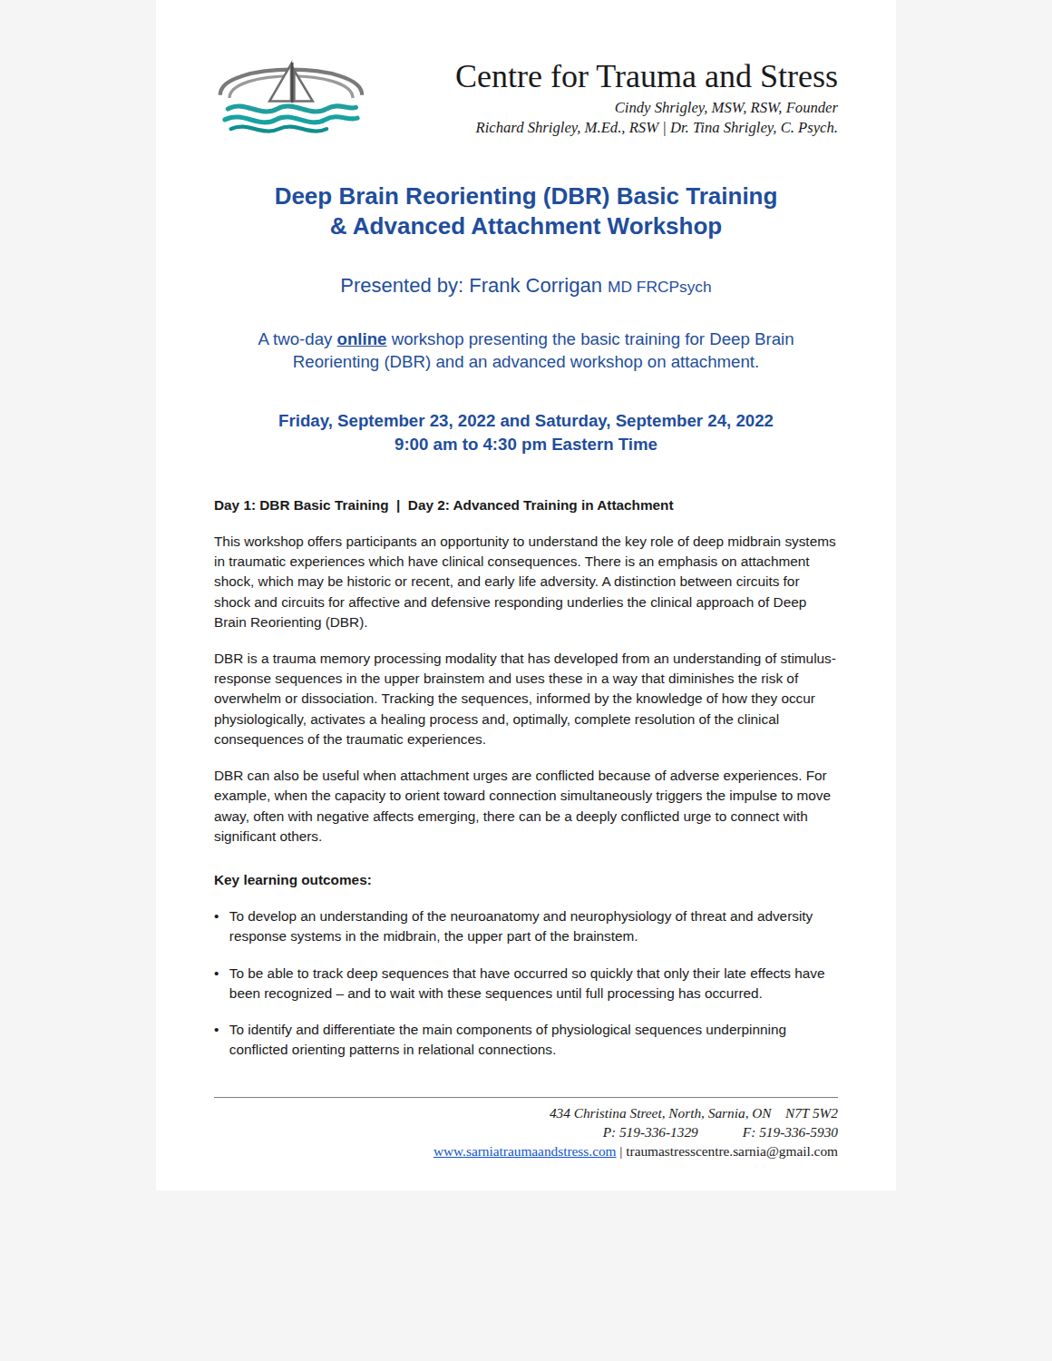Centre for Trauma and Stress
Cindy Shrigley, MSW, RSW, Founder
Richard Shrigley, M.Ed., RSW | Dr. Tina Shrigley, C. Psych.
Deep Brain Reorienting (DBR) Basic Training
& Advanced Attachment Workshop
Presented by: Frank Corrigan MD FRCPsych
A two-day online workshop presenting the basic training for Deep Brain Reorienting (DBR) and an advanced workshop on attachment.
Friday, September 23, 2022 and Saturday, September 24, 2022
9:00 am to 4:30 pm Eastern Time
Day 1: DBR Basic Training | Day 2: Advanced Training in Attachment
This workshop offers participants an opportunity to understand the key role of deep midbrain systems in traumatic experiences which have clinical consequences. There is an emphasis on attachment shock, which may be historic or recent, and early life adversity. A distinction between circuits for shock and circuits for affective and defensive responding underlies the clinical approach of Deep Brain Reorienting (DBR).
DBR is a trauma memory processing modality that has developed from an understanding of stimulus-response sequences in the upper brainstem and uses these in a way that diminishes the risk of overwhelm or dissociation. Tracking the sequences, informed by the knowledge of how they occur physiologically, activates a healing process and, optimally, complete resolution of the clinical consequences of the traumatic experiences.
DBR can also be useful when attachment urges are conflicted because of adverse experiences. For example, when the capacity to orient toward connection simultaneously triggers the impulse to move away, often with negative affects emerging, there can be a deeply conflicted urge to connect with significant others.
Key learning outcomes:
To develop an understanding of the neuroanatomy and neurophysiology of threat and adversity response systems in the midbrain, the upper part of the brainstem.
To be able to track deep sequences that have occurred so quickly that only their late effects have been recognized – and to wait with these sequences until full processing has occurred.
To identify and differentiate the main components of physiological sequences underpinning conflicted orienting patterns in relational connections.
434 Christina Street, North, Sarnia, ON N7T 5W2
P: 519-336-1329 F: 519-336-5930
www.sarniatraumaandstress.com | traumastresscentre.sarnia@gmail.com